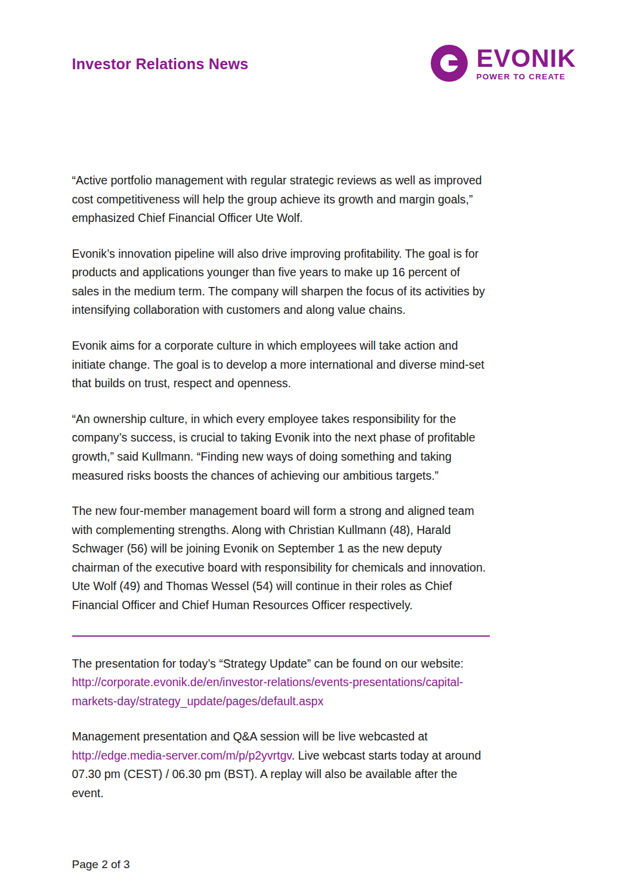Investor Relations News
EVONIK POWER TO CREATE
“Active portfolio management with regular strategic reviews as well as improved cost competitiveness will help the group achieve its growth and margin goals,” emphasized Chief Financial Officer Ute Wolf.
Evonik’s innovation pipeline will also drive improving profitability. The goal is for products and applications younger than five years to make up 16 percent of sales in the medium term. The company will sharpen the focus of its activities by intensifying collaboration with customers and along value chains.
Evonik aims for a corporate culture in which employees will take action and initiate change. The goal is to develop a more international and diverse mind-set that builds on trust, respect and openness.
“An ownership culture, in which every employee takes responsibility for the company’s success, is crucial to taking Evonik into the next phase of profitable growth,” said Kullmann. “Finding new ways of doing something and taking measured risks boosts the chances of achieving our ambitious targets.”
The new four-member management board will form a strong and aligned team with complementing strengths. Along with Christian Kullmann (48), Harald Schwager (56) will be joining Evonik on September 1 as the new deputy chairman of the executive board with responsibility for chemicals and innovation. Ute Wolf (49) and Thomas Wessel (54) will continue in their roles as Chief Financial Officer and Chief Human Resources Officer respectively.
The presentation for today’s “Strategy Update” can be found on our website: http://corporate.evonik.de/en/investor-relations/events-presentations/capital-markets-day/strategy_update/pages/default.aspx
Management presentation and Q&A session will be live webcasted at http://edge.media-server.com/m/p/p2yvrtgv. Live webcast starts today at around 07.30 pm (CEST) / 06.30 pm (BST). A replay will also be available after the event.
Page 2 of 3